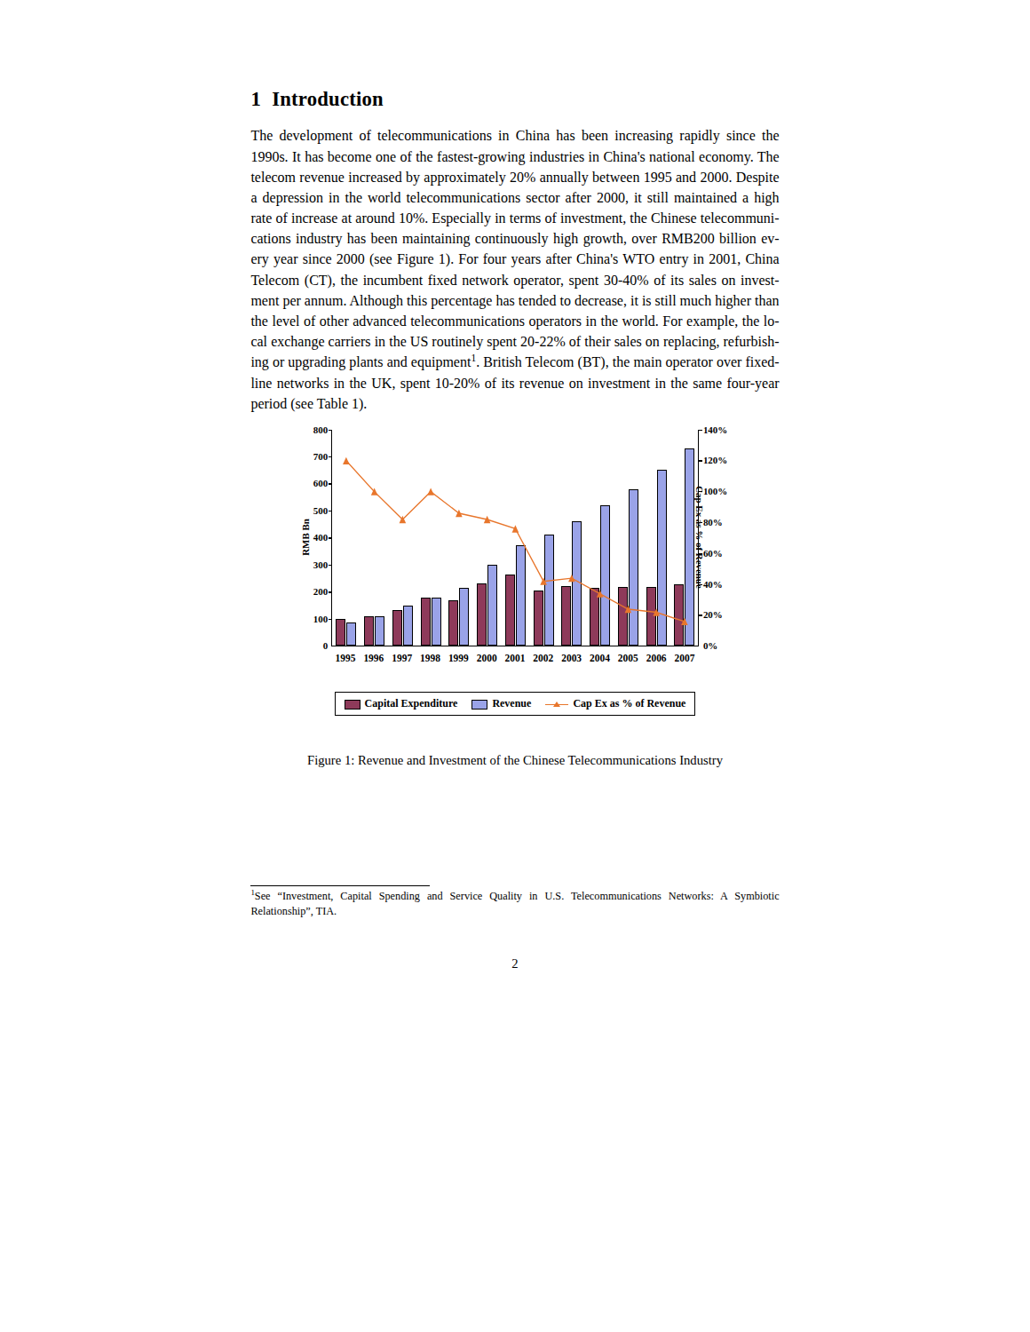1 Introduction
The development of telecommunications in China has been increasing rapidly since the 1990s. It has become one of the fastest-growing industries in China's national economy. The telecom revenue increased by approximately 20% annually between 1995 and 2000. Despite a depression in the world telecommunications sector after 2000, it still maintained a high rate of increase at around 10%. Especially in terms of investment, the Chinese telecommunications industry has been maintaining continuously high growth, over RMB200 billion every year since 2000 (see Figure 1). For four years after China's WTO entry in 2001, China Telecom (CT), the incumbent fixed network operator, spent 30-40% of its sales on investment per annum. Although this percentage has tended to decrease, it is still much higher than the level of other advanced telecommunications operators in the world. For example, the local exchange carriers in the US routinely spent 20-22% of their sales on replacing, refurbishing or upgrading plants and equipment1. British Telecom (BT), the main operator over fixed-line networks in the UK, spent 10-20% of its revenue on investment in the same four-year period (see Table 1).
RMB Bn Cap Ex as % of Revenue 800 700 600 500 400 300 200 100 0 140% 120% 100% 80% 60% 40% 20% 0%
1995199619971998199920002001200220032004200520062007
Capital Expenditure Revenue Cap Ex as % of Revenue
Figure 1: Revenue and Investment of the Chinese Telecommunications Industry
1See “Investment, Capital Spending and Service Quality in U.S. Telecommunications Networks: A Symbiotic Relationship”, TIA.
2